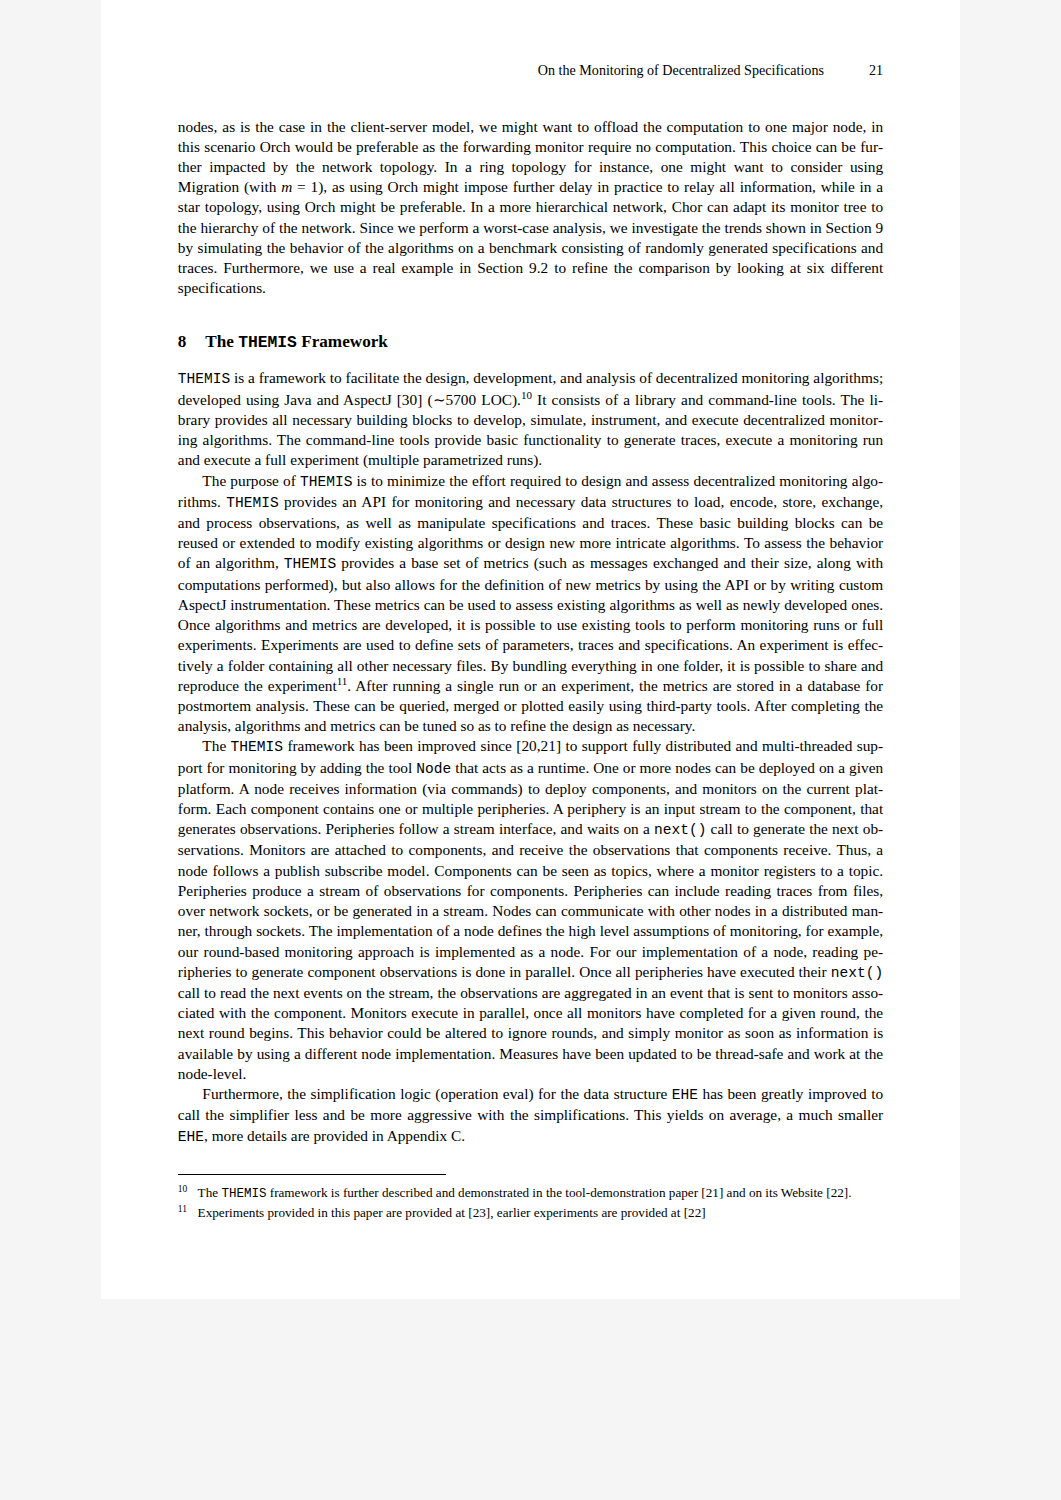On the Monitoring of Decentralized Specifications 21
nodes, as is the case in the client-server model, we might want to offload the computation to one major node, in this scenario Orch would be preferable as the forwarding monitor require no computation. This choice can be further impacted by the network topology. In a ring topology for instance, one might want to consider using Migration (with m = 1), as using Orch might impose further delay in practice to relay all information, while in a star topology, using Orch might be preferable. In a more hierarchical network, Chor can adapt its monitor tree to the hierarchy of the network. Since we perform a worst-case analysis, we investigate the trends shown in Section 9 by simulating the behavior of the algorithms on a benchmark consisting of randomly generated specifications and traces. Furthermore, we use a real example in Section 9.2 to refine the comparison by looking at six different specifications.
8 The THEMIS Framework
THEMIS is a framework to facilitate the design, development, and analysis of decentralized monitoring algorithms; developed using Java and AspectJ [30] (∼5700 LOC).10 It consists of a library and command-line tools. The library provides all necessary building blocks to develop, simulate, instrument, and execute decentralized monitoring algorithms. The command-line tools provide basic functionality to generate traces, execute a monitoring run and execute a full experiment (multiple parametrized runs).
The purpose of THEMIS is to minimize the effort required to design and assess decentralized monitoring algorithms. THEMIS provides an API for monitoring and necessary data structures to load, encode, store, exchange, and process observations, as well as manipulate specifications and traces. These basic building blocks can be reused or extended to modify existing algorithms or design new more intricate algorithms. To assess the behavior of an algorithm, THEMIS provides a base set of metrics (such as messages exchanged and their size, along with computations performed), but also allows for the definition of new metrics by using the API or by writing custom AspectJ instrumentation. These metrics can be used to assess existing algorithms as well as newly developed ones. Once algorithms and metrics are developed, it is possible to use existing tools to perform monitoring runs or full experiments. Experiments are used to define sets of parameters, traces and specifications. An experiment is effectively a folder containing all other necessary files. By bundling everything in one folder, it is possible to share and reproduce the experiment11. After running a single run or an experiment, the metrics are stored in a database for postmortem analysis. These can be queried, merged or plotted easily using third-party tools. After completing the analysis, algorithms and metrics can be tuned so as to refine the design as necessary.
The THEMIS framework has been improved since [20,21] to support fully distributed and multi-threaded support for monitoring by adding the tool Node that acts as a runtime. One or more nodes can be deployed on a given platform. A node receives information (via commands) to deploy components, and monitors on the current platform. Each component contains one or multiple peripheries. A periphery is an input stream to the component, that generates observations. Peripheries follow a stream interface, and waits on a next() call to generate the next observations. Monitors are attached to components, and receive the observations that components receive. Thus, a node follows a publish subscribe model. Components can be seen as topics, where a monitor registers to a topic. Peripheries produce a stream of observations for components. Peripheries can include reading traces from files, over network sockets, or be generated in a stream. Nodes can communicate with other nodes in a distributed manner, through sockets. The implementation of a node defines the high level assumptions of monitoring, for example, our round-based monitoring approach is implemented as a node. For our implementation of a node, reading peripheries to generate component observations is done in parallel. Once all peripheries have executed their next() call to read the next events on the stream, the observations are aggregated in an event that is sent to monitors associated with the component. Monitors execute in parallel, once all monitors have completed for a given round, the next round begins. This behavior could be altered to ignore rounds, and simply monitor as soon as information is available by using a different node implementation. Measures have been updated to be thread-safe and work at the node-level.
Furthermore, the simplification logic (operation eval) for the data structure EHE has been greatly improved to call the simplifier less and be more aggressive with the simplifications. This yields on average, a much smaller EHE, more details are provided in Appendix C.
10 The THEMIS framework is further described and demonstrated in the tool-demonstration paper [21] and on its Website [22].
11 Experiments provided in this paper are provided at [23], earlier experiments are provided at [22]